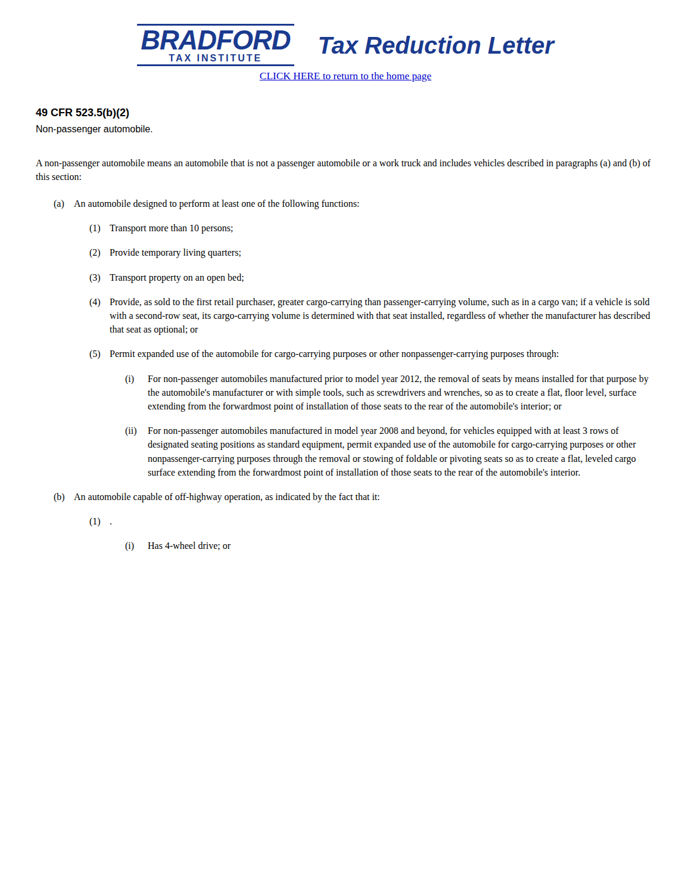BRADFORD
TAX INSTITUTE
Tax Reduction Letter
CLICK HERE to return to the home page
49 CFR 523.5(b)(2)
Non-passenger automobile.
A non-passenger automobile means an automobile that is not a passenger automobile or a work truck and includes vehicles described in paragraphs (a) and (b) of this section:
(a) An automobile designed to perform at least one of the following functions:
(1) Transport more than 10 persons;
(2) Provide temporary living quarters;
(3) Transport property on an open bed;
(4) Provide, as sold to the first retail purchaser, greater cargo-carrying than passenger-carrying volume, such as in a cargo van; if a vehicle is sold with a second-row seat, its cargo-carrying volume is determined with that seat installed, regardless of whether the manufacturer has described that seat as optional; or
(5) Permit expanded use of the automobile for cargo-carrying purposes or other nonpassenger-carrying purposes through:
(i) For non-passenger automobiles manufactured prior to model year 2012, the removal of seats by means installed for that purpose by the automobile's manufacturer or with simple tools, such as screwdrivers and wrenches, so as to create a flat, floor level, surface extending from the forwardmost point of installation of those seats to the rear of the automobile's interior; or
(ii) For non-passenger automobiles manufactured in model year 2008 and beyond, for vehicles equipped with at least 3 rows of designated seating positions as standard equipment, permit expanded use of the automobile for cargo-carrying purposes or other nonpassenger-carrying purposes through the removal or stowing of foldable or pivoting seats so as to create a flat, leveled cargo surface extending from the forwardmost point of installation of those seats to the rear of the automobile's interior.
(b) An automobile capable of off-highway operation, as indicated by the fact that it:
(1) .
(i) Has 4-wheel drive; or